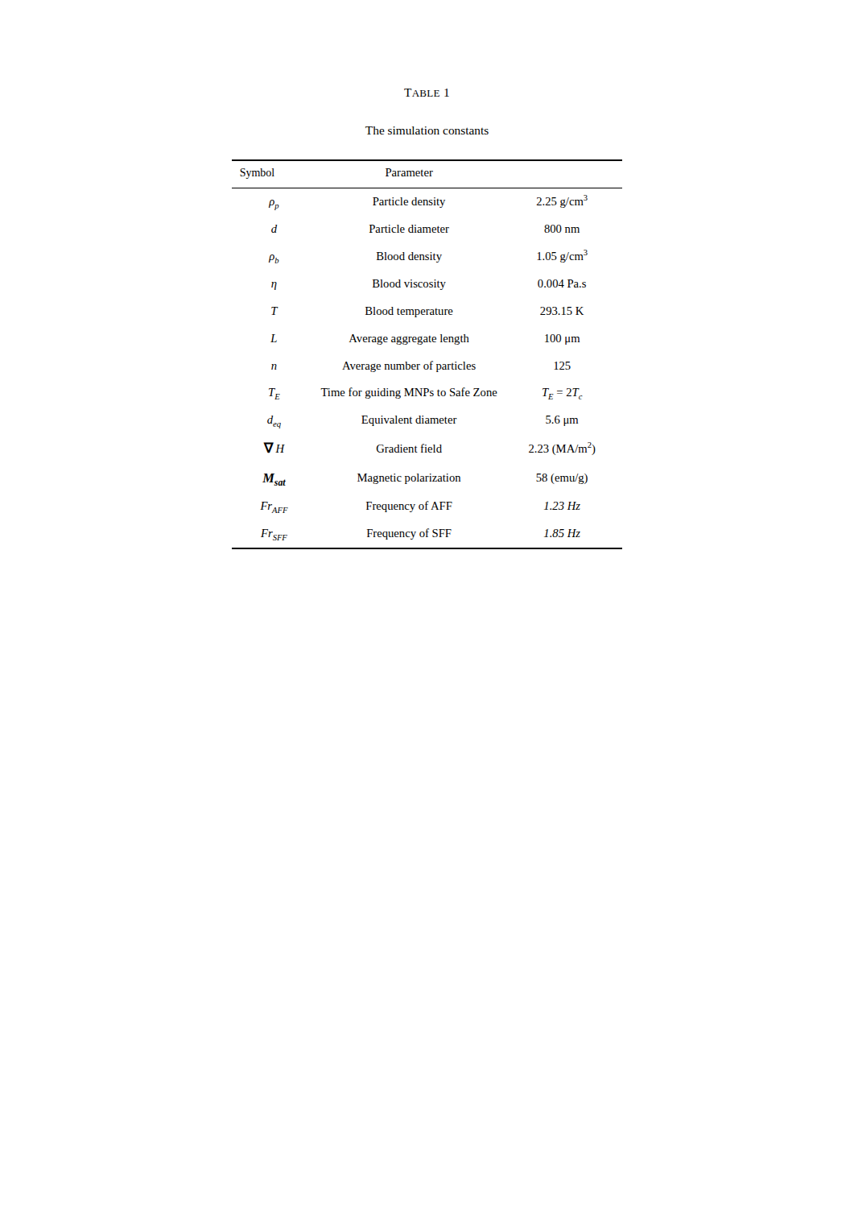TABLE 1
The simulation constants
| Symbol | Parameter | |
| --- | --- | --- |
| ρ p | Particle density | 2.25 g/cm 3 |
| d | Particle diameter | 800 nm |
| ρ b | Blood density | 1.05 g/cm 3 |
| η | Blood viscosity | 0.004 Pa.s |
| T | Blood temperature | 293.15 K |
| L | Average aggregate length | 100 μm |
| n | Average number of particles | 125 |
| T E | Time for guiding MNPs to Safe Zone | T E = 2 T c |
| d eq | Equivalent diameter | 5.6 μm |
| ∇ H | Gradient field | 2.23 (MA/m 2 ) |
| M sat | Magnetic polarization | 58 (emu/g) |
| Fr AFF | Frequency of AFF | 1.23 Hz |
| Fr SFF | Frequency of SFF | 1.85 Hz |